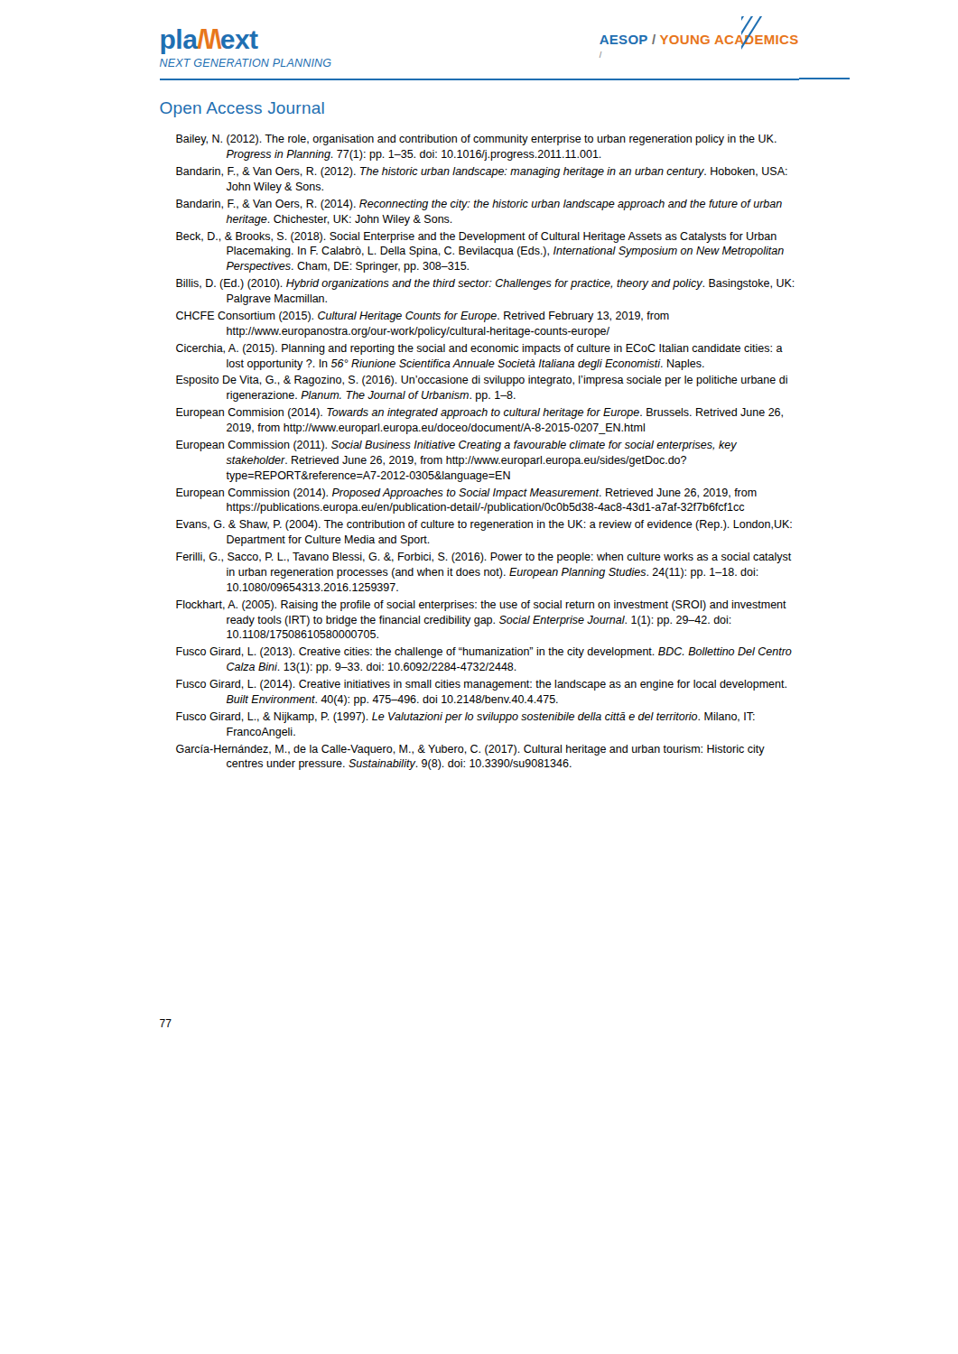pla/\/\ext
NEXT GENERATION PLANNING
AESOP / YOUNG ACADEMICS /
Open Access Journal
Bailey, N. (2012). The role, organisation and contribution of community enterprise to urban regeneration policy in the UK. Progress in Planning. 77(1): pp. 1–35. doi: 10.1016/j.progress.2011.11.001.
Bandarin, F., & Van Oers, R. (2012). The historic urban landscape: managing heritage in an urban century. Hoboken, USA: John Wiley & Sons.
Bandarin, F., & Van Oers, R. (2014). Reconnecting the city: the historic urban landscape approach and the future of urban heritage. Chichester, UK: John Wiley & Sons.
Beck, D., & Brooks, S. (2018). Social Enterprise and the Development of Cultural Heritage Assets as Catalysts for Urban Placemaking. In F. Calabrò, L. Della Spina, C. Bevilacqua (Eds.), International Symposium on New Metropolitan Perspectives. Cham, DE: Springer, pp. 308–315.
Billis, D. (Ed.) (2010). Hybrid organizations and the third sector: Challenges for practice, theory and policy. Basingstoke, UK: Palgrave Macmillan.
CHCFE Consortium (2015). Cultural Heritage Counts for Europe. Retrived February 13, 2019, from http://www.europanostra.org/our-work/policy/cultural-heritage-counts-europe/
Cicerchia, A. (2015). Planning and reporting the social and economic impacts of culture in ECoC Italian candidate cities: a lost opportunity ?. In 56° Riunione Scientifica Annuale Società Italiana degli Economisti. Naples.
Esposito De Vita, G., & Ragozino, S. (2016). Un’occasione di sviluppo integrato, l’impresa sociale per le politiche urbane di rigenerazione. Planum. The Journal of Urbanism. pp. 1–8.
European Commision (2014). Towards an integrated approach to cultural heritage for Europe. Brussels. Retrived June 26, 2019, from http://www.europarl.europa.eu/doceo/document/A-8-2015-0207_EN.html
European Commission (2011). Social Business Initiative Creating a favourable climate for social enterprises, key stakeholder. Retrieved June 26, 2019, from http://www.europarl.europa.eu/sides/getDoc.do?type=REPORT&reference=A7-2012-0305&language=EN
European Commission (2014). Proposed Approaches to Social Impact Measurement. Retrieved June 26, 2019, from https://publications.europa.eu/en/publication-detail/-/publication/0c0b5d38-4ac8-43d1-a7af-32f7b6fcf1cc
Evans, G. & Shaw, P. (2004). The contribution of culture to regeneration in the UK: a review of evidence (Rep.). London,UK: Department for Culture Media and Sport.
Ferilli, G., Sacco, P. L., Tavano Blessi, G. &, Forbici, S. (2016). Power to the people: when culture works as a social catalyst in urban regeneration processes (and when it does not). European Planning Studies. 24(11): pp. 1–18. doi: 10.1080/09654313.2016.1259397.
Flockhart, A. (2005). Raising the profile of social enterprises: the use of social return on investment (SROI) and investment ready tools (IRT) to bridge the financial credibility gap. Social Enterprise Journal. 1(1): pp. 29–42. doi: 10.1108/17508610580000705.
Fusco Girard, L. (2013). Creative cities: the challenge of “humanization” in the city development. BDC. Bollettino Del Centro Calza Bini. 13(1): pp. 9–33. doi: 10.6092/2284-4732/2448.
Fusco Girard, L. (2014). Creative initiatives in small cities management: the landscape as an engine for local development. Built Environment. 40(4): pp. 475–496. doi 10.2148/benv.40.4.475.
Fusco Girard, L., & Nijkamp, P. (1997). Le Valutazioni per lo sviluppo sostenibile della cittā e del territorio. Milano, IT: FrancoAngeli.
García-Hernández, M., de la Calle-Vaquero, M., & Yubero, C. (2017). Cultural heritage and urban tourism: Historic city centres under pressure. Sustainability. 9(8). doi: 10.3390/su9081346.
77